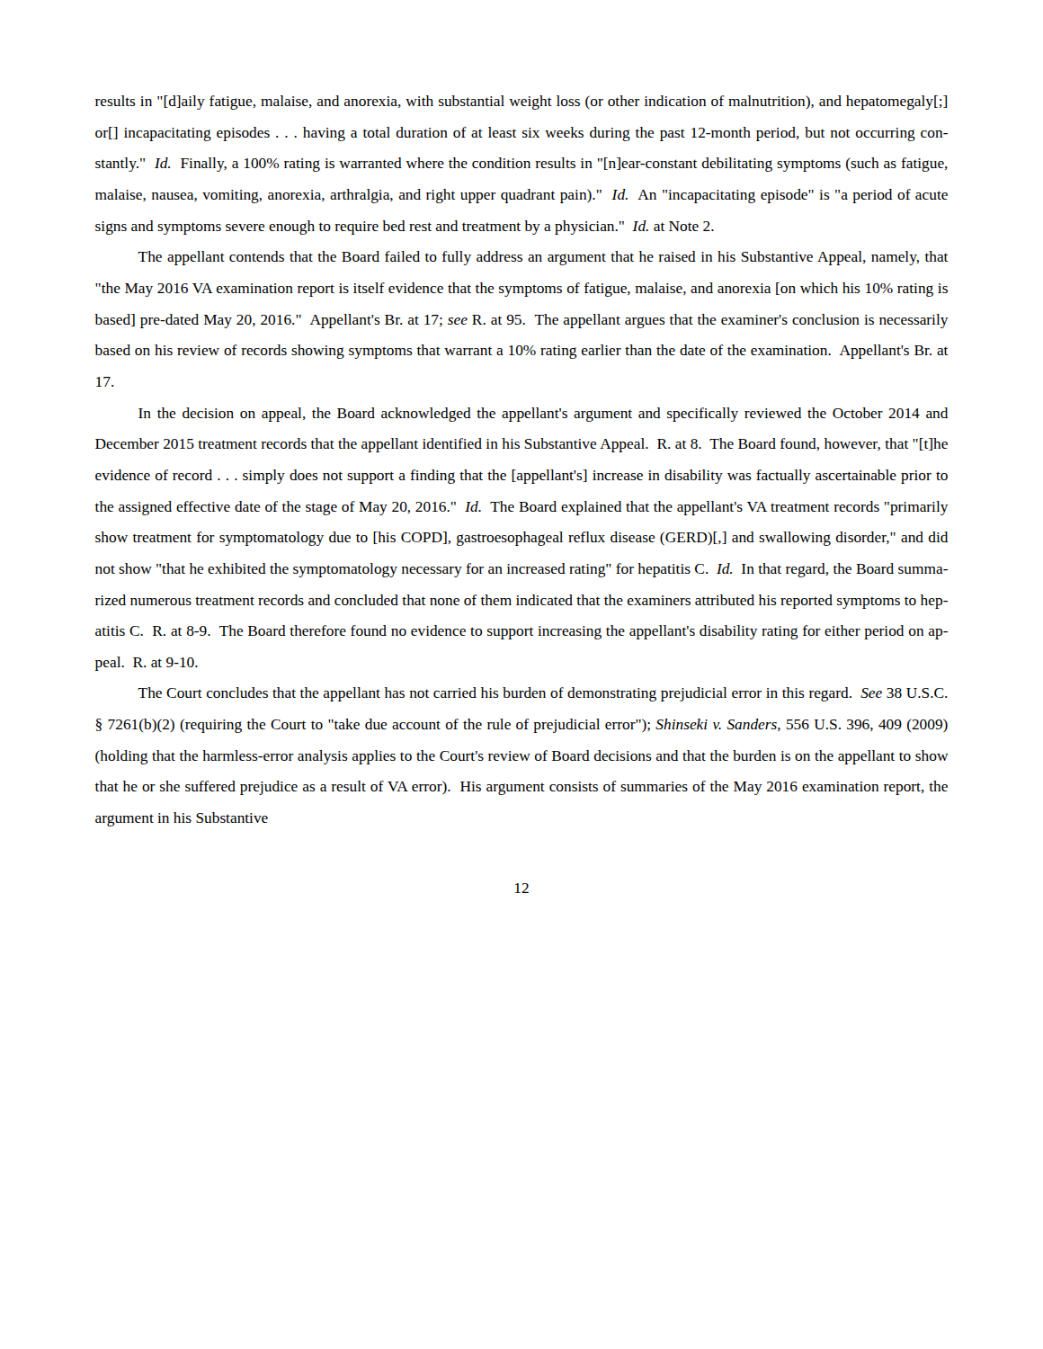results in "[d]aily fatigue, malaise, and anorexia, with substantial weight loss (or other indication of malnutrition), and hepatomegaly[;] or[] incapacitating episodes . . . having a total duration of at least six weeks during the past 12-month period, but not occurring constantly." Id. Finally, a 100% rating is warranted where the condition results in "[n]ear-constant debilitating symptoms (such as fatigue, malaise, nausea, vomiting, anorexia, arthralgia, and right upper quadrant pain)." Id. An "incapacitating episode" is "a period of acute signs and symptoms severe enough to require bed rest and treatment by a physician." Id. at Note 2.
The appellant contends that the Board failed to fully address an argument that he raised in his Substantive Appeal, namely, that "the May 2016 VA examination report is itself evidence that the symptoms of fatigue, malaise, and anorexia [on which his 10% rating is based] pre-dated May 20, 2016." Appellant's Br. at 17; see R. at 95. The appellant argues that the examiner's conclusion is necessarily based on his review of records showing symptoms that warrant a 10% rating earlier than the date of the examination. Appellant's Br. at 17.
In the decision on appeal, the Board acknowledged the appellant's argument and specifically reviewed the October 2014 and December 2015 treatment records that the appellant identified in his Substantive Appeal. R. at 8. The Board found, however, that "[t]he evidence of record . . . simply does not support a finding that the [appellant's] increase in disability was factually ascertainable prior to the assigned effective date of the stage of May 20, 2016." Id. The Board explained that the appellant's VA treatment records "primarily show treatment for symptomatology due to [his COPD], gastroesophageal reflux disease (GERD)[,] and swallowing disorder," and did not show "that he exhibited the symptomatology necessary for an increased rating" for hepatitis C. Id. In that regard, the Board summarized numerous treatment records and concluded that none of them indicated that the examiners attributed his reported symptoms to hepatitis C. R. at 8-9. The Board therefore found no evidence to support increasing the appellant's disability rating for either period on appeal. R. at 9-10.
The Court concludes that the appellant has not carried his burden of demonstrating prejudicial error in this regard. See 38 U.S.C. § 7261(b)(2) (requiring the Court to "take due account of the rule of prejudicial error"); Shinseki v. Sanders, 556 U.S. 396, 409 (2009) (holding that the harmless-error analysis applies to the Court's review of Board decisions and that the burden is on the appellant to show that he or she suffered prejudice as a result of VA error). His argument consists of summaries of the May 2016 examination report, the argument in his Substantive
12